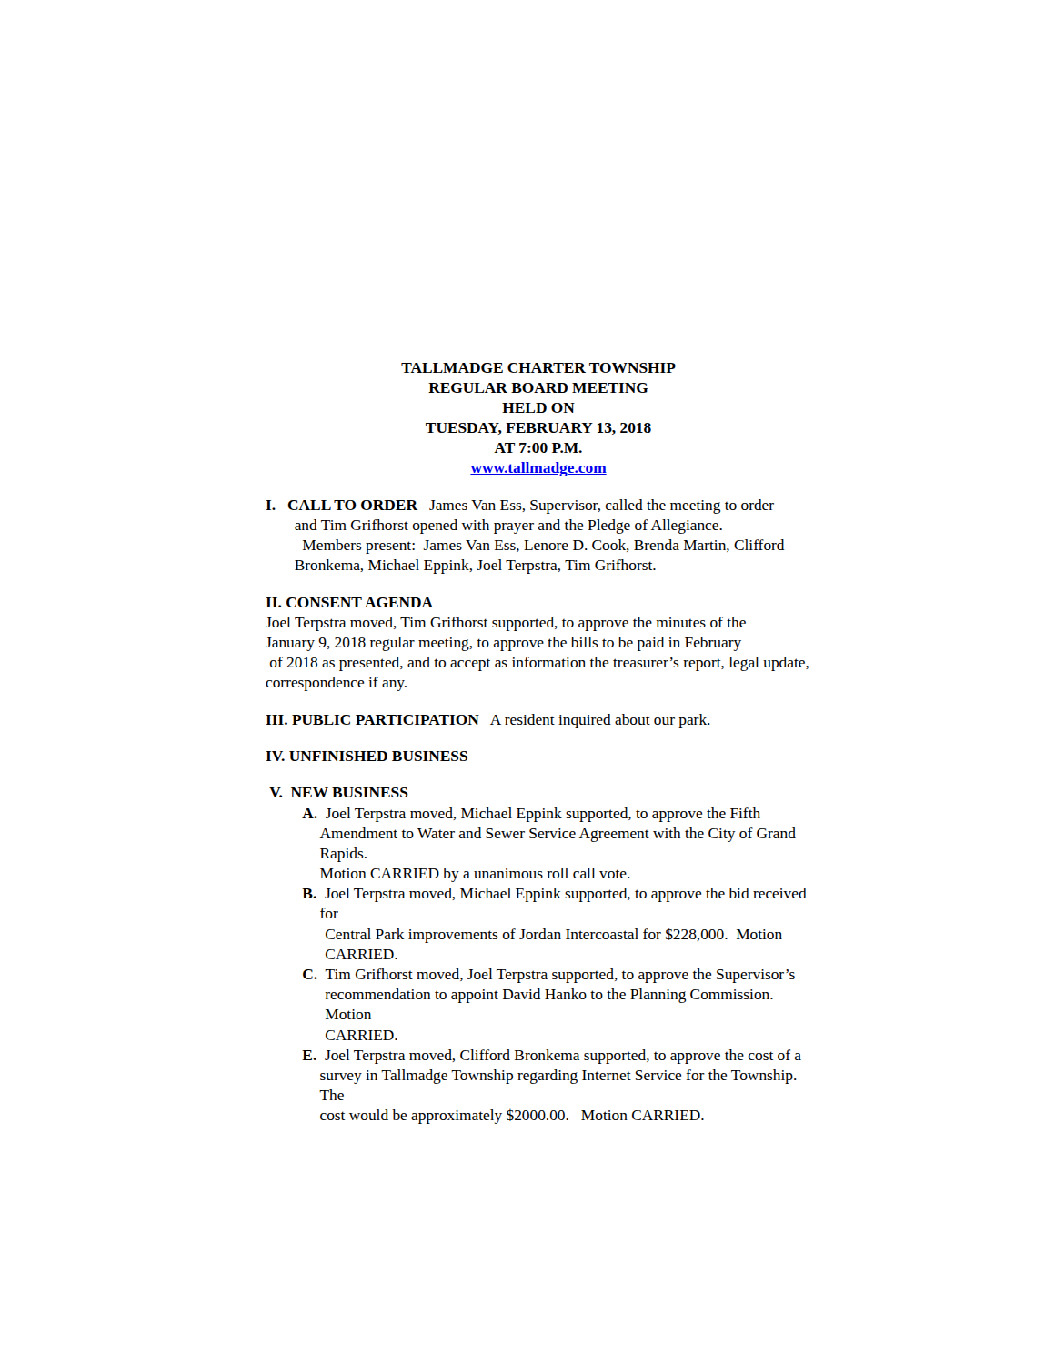TALLMADGE CHARTER TOWNSHIP
REGULAR BOARD MEETING
HELD ON
TUESDAY, FEBRUARY 13, 2018
AT 7:00 P.M.
www.tallmadge.com
I. CALL TO ORDER James Van Ess, Supervisor, called the meeting to order
and Tim Grifhorst opened with prayer and the Pledge of Allegiance.
Members present: James Van Ess, Lenore D. Cook, Brenda Martin, Clifford
Bronkema, Michael Eppink, Joel Terpstra, Tim Grifhorst.
II. CONSENT AGENDA
Joel Terpstra moved, Tim Grifhorst supported, to approve the minutes of the
January 9, 2018 regular meeting, to approve the bills to be paid in February
of 2018 as presented, and to accept as information the treasurer’s report, legal update,
correspondence if any.
III. PUBLIC PARTICIPATION A resident inquired about our park.
IV. UNFINISHED BUSINESS
V. NEW BUSINESS
A. Joel Terpstra moved, Michael Eppink supported, to approve the Fifth
Amendment to Water and Sewer Service Agreement with the City of Grand Rapids.
Motion CARRIED by a unanimous roll call vote.
B. Joel Terpstra moved, Michael Eppink supported, to approve the bid received for
Central Park improvements of Jordan Intercoastal for $228,000. Motion CARRIED.
C. Tim Grifhorst moved, Joel Terpstra supported, to approve the Supervisor’s
recommendation to appoint David Hanko to the Planning Commission. Motion
CARRIED.
E. Joel Terpstra moved, Clifford Bronkema supported, to approve the cost of a
survey in Tallmadge Township regarding Internet Service for the Township. The
cost would be approximately $2000.00. Motion CARRIED.